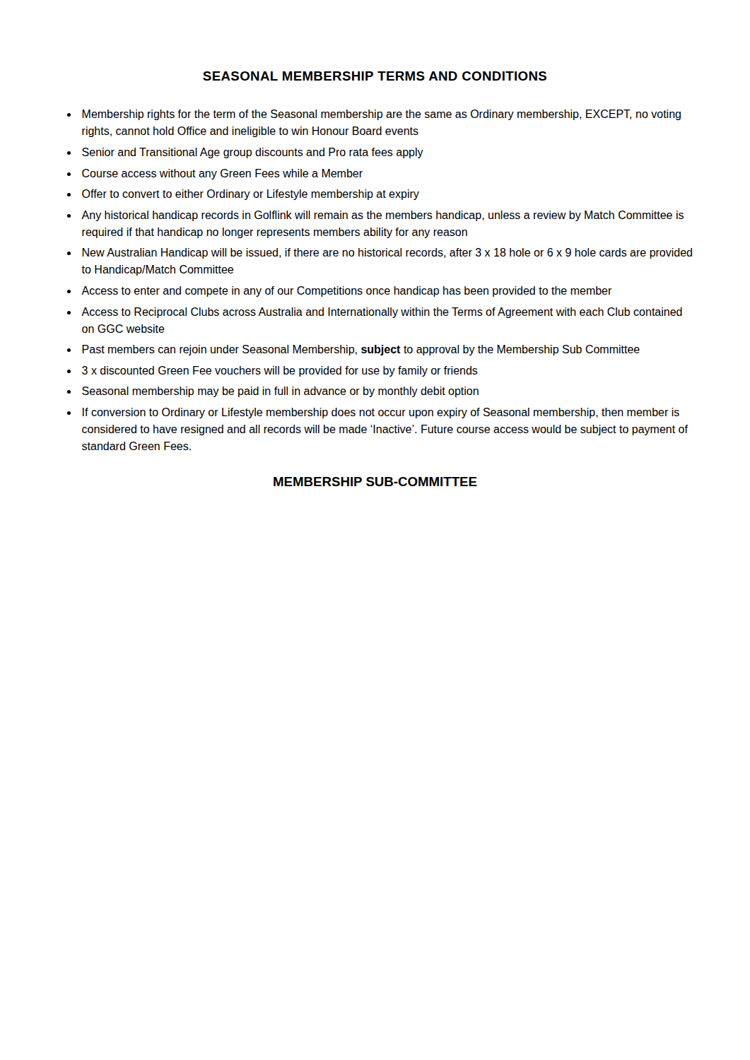Seasonal Membership Terms and Conditions
Membership rights for the term of the Seasonal membership are the same as Ordinary membership, EXCEPT, no voting rights, cannot hold Office and ineligible to win Honour Board events
Senior and Transitional Age group discounts and Pro rata fees apply
Course access without any Green Fees while a Member
Offer to convert to either Ordinary or Lifestyle membership at expiry
Any historical handicap records in Golflink will remain as the members handicap, unless a review by Match Committee is required if that handicap no longer represents members ability for any reason
New Australian Handicap will be issued, if there are no historical records, after 3 x 18 hole or 6 x 9 hole cards are provided to Handicap/Match Committee
Access to enter and compete in any of our Competitions once handicap has been provided to the member
Access to Reciprocal Clubs across Australia and Internationally within the Terms of Agreement with each Club contained on GGC website
Past members can rejoin under Seasonal Membership, subject to approval by the Membership Sub Committee
3 x discounted Green Fee vouchers will be provided for use by family or friends
Seasonal membership may be paid in full in advance or by monthly debit option
If conversion to Ordinary or Lifestyle membership does not occur upon expiry of Seasonal membership, then member is considered to have resigned and all records will be made ‘Inactive’. Future course access would be subject to payment of standard Green Fees.
Membership Sub-Committee